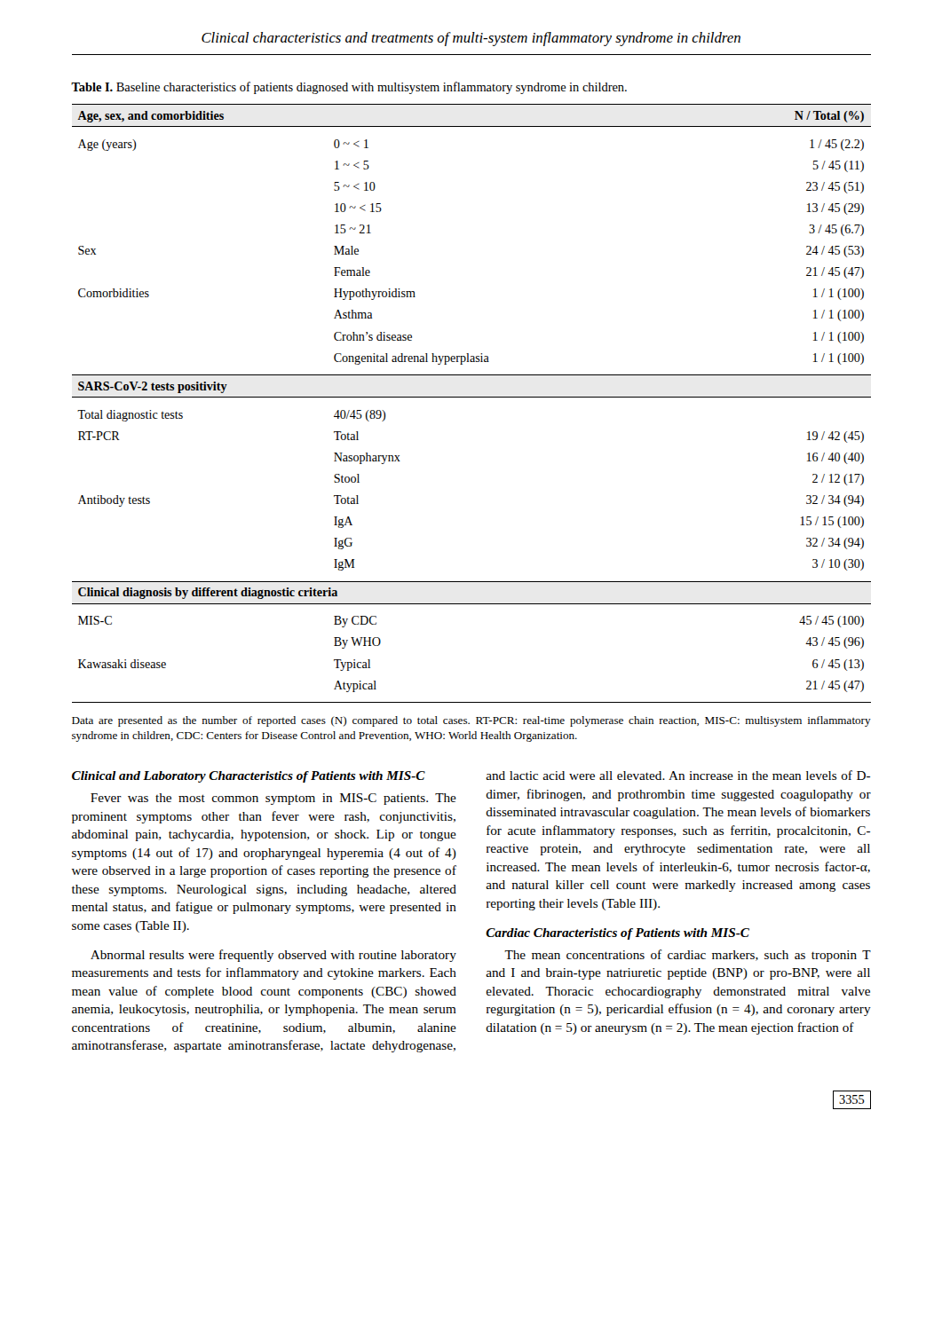Clinical characteristics and treatments of multi-system inflammatory syndrome in children
Table I. Baseline characteristics of patients diagnosed with multisystem inflammatory syndrome in children.
| Age, sex, and comorbidities | N / Total (%) |
| --- | --- |
| Age (years) | 0 ~ < 1 | 1 / 45 (2.2) |
| | 1 ~ < 5 | 5 / 45 (11) |
| | 5 ~ < 10 | 23 / 45 (51) |
| | 10 ~ < 15 | 13 / 45 (29) |
| | 15 ~ 21 | 3 / 45 (6.7) |
| Sex | Male | 24 / 45 (53) |
| | Female | 21 / 45 (47) |
| Comorbidities | Hypothyroidism | 1 / 1 (100) |
| | Asthma | 1 / 1 (100) |
| | Crohn’s disease | 1 / 1 (100) |
| | Congenital adrenal hyperplasia | 1 / 1 (100) |
| SARS-CoV-2 tests positivity |
| Total diagnostic tests | 40/45 (89) | |
| RT-PCR | Total | 19 / 42 (45) |
| | Nasopharynx | 16 / 40 (40) |
| | Stool | 2 / 12 (17) |
| Antibody tests | Total | 32 / 34 (94) |
| | IgA | 15 / 15 (100) |
| | IgG | 32 / 34 (94) |
| | IgM | 3 / 10 (30) |
| Clinical diagnosis by different diagnostic criteria |
| MIS-C | By CDC | 45 / 45 (100) |
| | By WHO | 43 / 45 (96) |
| Kawasaki disease | Typical | 6 / 45 (13) |
| | Atypical | 21 / 45 (47) |
Data are presented as the number of reported cases (N) compared to total cases. RT-PCR: real-time polymerase chain reaction, MIS-C: multisystem inflammatory syndrome in children, CDC: Centers for Disease Control and Prevention, WHO: World Health Organization.
Clinical and Laboratory Characteristics of Patients with MIS-C
Fever was the most common symptom in MIS-C patients. The prominent symptoms other than fever were rash, conjunctivitis, abdominal pain, tachycardia, hypotension, or shock. Lip or tongue symptoms (14 out of 17) and oropharyngeal hyperemia (4 out of 4) were observed in a large proportion of cases reporting the presence of these symptoms. Neurological signs, including headache, altered mental status, and fatigue or pulmonary symptoms, were presented in some cases (Table II).
Abnormal results were frequently observed with routine laboratory measurements and tests for inflammatory and cytokine markers. Each mean value of complete blood count components (CBC) showed anemia, leukocytosis, neutrophilia, or lymphopenia. The mean serum concentrations of creatinine, sodium, albumin, alanine aminotransferase, aspartate aminotransferase, lactate dehydrogenase, and lactic acid were all elevated. An increase in the mean levels of D-dimer, fibrinogen, and prothrombin time suggested coagulopathy or disseminated intravascular coagulation. The mean levels of biomarkers for acute inflammatory responses, such as ferritin, procalcitonin, C-reactive protein, and erythrocyte sedimentation rate, were all increased. The mean levels of interleukin-6, tumor necrosis factor-α, and natural killer cell count were markedly increased among cases reporting their levels (Table III).
Cardiac Characteristics of Patients with MIS-C
The mean concentrations of cardiac markers, such as troponin T and I and brain-type natriuretic peptide (BNP) or pro-BNP, were all elevated. Thoracic echocardiography demonstrated mitral valve regurgitation (n = 5), pericardial effusion (n = 4), and coronary artery dilatation (n = 5) or aneurysm (n = 2). The mean ejection fraction of
3355